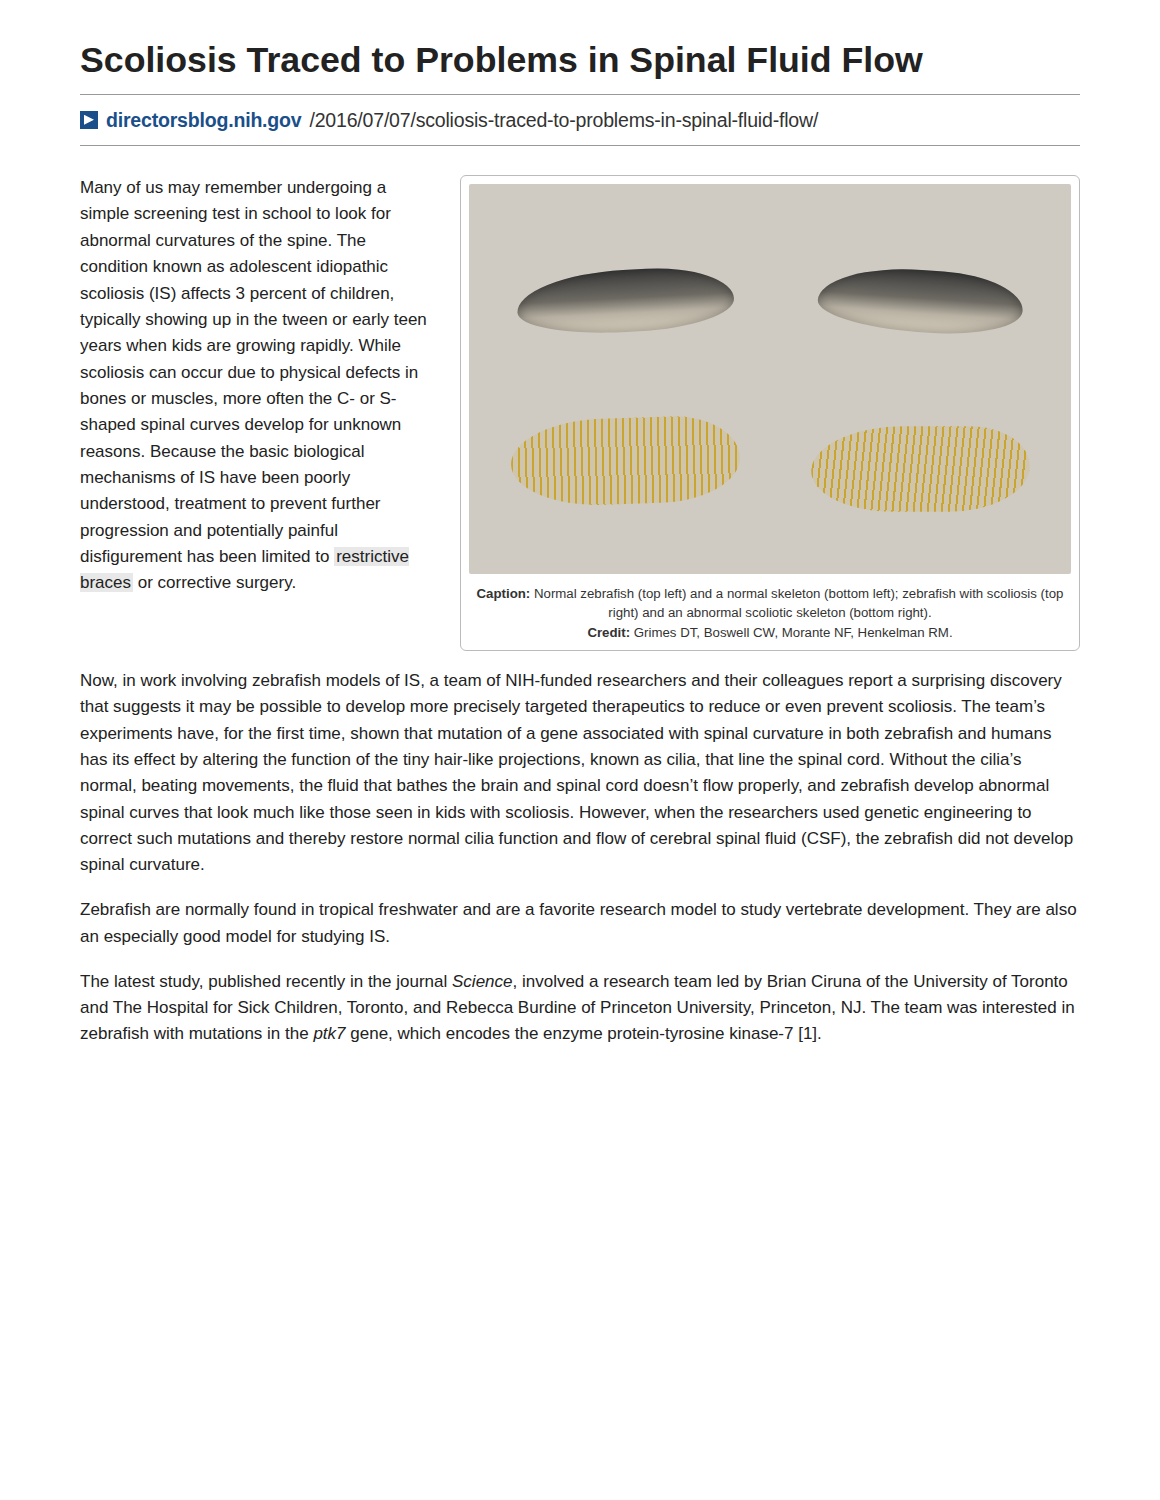Scoliosis Traced to Problems in Spinal Fluid Flow
directorsblog.nih.gov/2016/07/07/scoliosis-traced-to-problems-in-spinal-fluid-flow/
Caption: Normal zebrafish (top left) and a normal skeleton (bottom left); zebrafish with scoliosis (top right) and an abnormal scoliotic skeleton (bottom right).
Credit: Grimes DT, Boswell CW, Morante NF, Henkelman RM.
Many of us may remember undergoing a simple screening test in school to look for abnormal curvatures of the spine. The condition known as adolescent idiopathic scoliosis (IS) affects 3 percent of children, typically showing up in the tween or early teen years when kids are growing rapidly. While scoliosis can occur due to physical defects in bones or muscles, more often the C- or S-shaped spinal curves develop for unknown reasons. Because the basic biological mechanisms of IS have been poorly understood, treatment to prevent further progression and potentially painful disfigurement has been limited to restrictive braces or corrective surgery.
Now, in work involving zebrafish models of IS, a team of NIH-funded researchers and their colleagues report a surprising discovery that suggests it may be possible to develop more precisely targeted therapeutics to reduce or even prevent scoliosis. The team’s experiments have, for the first time, shown that mutation of a gene associated with spinal curvature in both zebrafish and humans has its effect by altering the function of the tiny hair-like projections, known as cilia, that line the spinal cord. Without the cilia’s normal, beating movements, the fluid that bathes the brain and spinal cord doesn’t flow properly, and zebrafish develop abnormal spinal curves that look much like those seen in kids with scoliosis. However, when the researchers used genetic engineering to correct such mutations and thereby restore normal cilia function and flow of cerebral spinal fluid (CSF), the zebrafish did not develop spinal curvature.
Zebrafish are normally found in tropical freshwater and are a favorite research model to study vertebrate development. They are also an especially good model for studying IS.
The latest study, published recently in the journal Science, involved a research team led by Brian Ciruna of the University of Toronto and The Hospital for Sick Children, Toronto, and Rebecca Burdine of Princeton University, Princeton, NJ. The team was interested in zebrafish with mutations in the ptk7 gene, which encodes the enzyme protein-tyrosine kinase-7 [1].